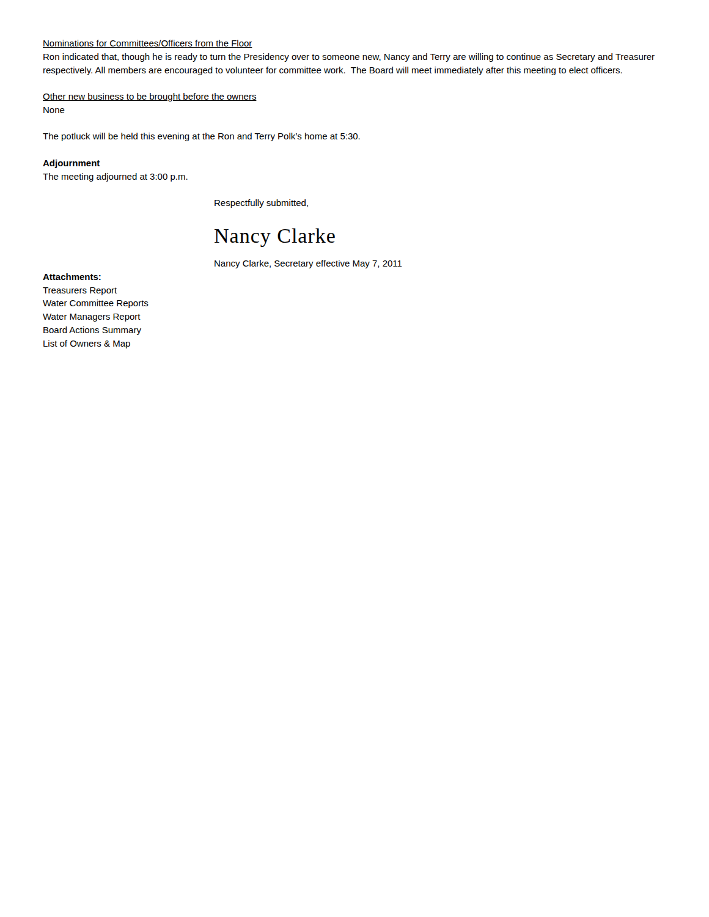Nominations for Committees/Officers from the Floor
Ron indicated that, though he is ready to turn the Presidency over to someone new, Nancy and Terry are willing to continue as Secretary and Treasurer respectively. All members are encouraged to volunteer for committee work. The Board will meet immediately after this meeting to elect officers.
Other new business to be brought before the owners
None
The potluck will be held this evening at the Ron and Terry Polk’s home at 5:30.
Adjournment
The meeting adjourned at 3:00 p.m.
Respectfully submitted,
Nancy Clarke
Nancy Clarke, Secretary effective May 7, 2011
Attachments:
Treasurers Report
Water Committee Reports
Water Managers Report
Board Actions Summary
List of Owners & Map